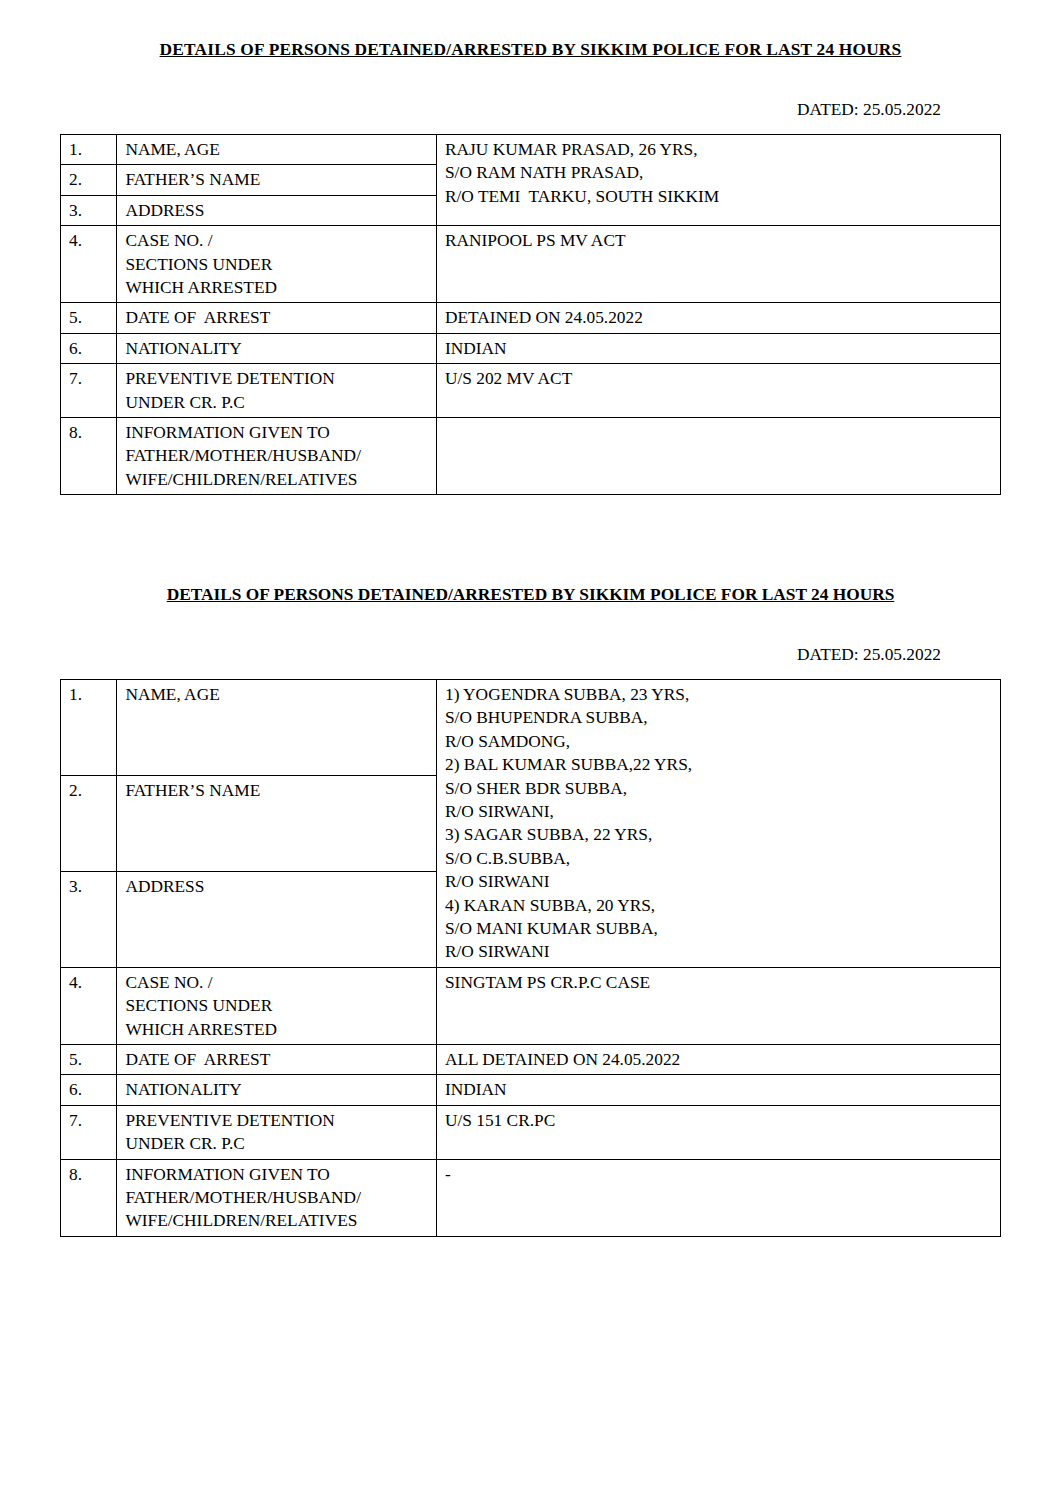DETAILS OF PERSONS DETAINED/ARRESTED BY SIKKIM POLICE FOR LAST 24 HOURS
DATED: 25.05.2022
| 1. | NAME, AGE | RAJU KUMAR PRASAD, 26 YRS, S/O RAM NATH PRASAD, R/O TEMI TARKU, SOUTH SIKKIM |
| 2. | FATHER’S NAME |
| 3. | ADDRESS |
| 4. | CASE NO. / SECTIONS UNDER WHICH ARRESTED | RANIPOOL PS MV ACT |
| 5. | DATE OF ARREST | DETAINED ON 24.05.2022 |
| 6. | NATIONALITY | INDIAN |
| 7. | PREVENTIVE DETENTION UNDER CR. P.C | U/S 202 MV ACT |
| 8. | INFORMATION GIVEN TO FATHER/MOTHER/HUSBAND/ WIFE/CHILDREN/RELATIVES | |
DETAILS OF PERSONS DETAINED/ARRESTED BY SIKKIM POLICE FOR LAST 24 HOURS
DATED: 25.05.2022
| 1. | NAME, AGE | 1) YOGENDRA SUBBA, 23 YRS, S/O BHUPENDRA SUBBA, R/O SAMDONG, 2) BAL KUMAR SUBBA,22 YRS, S/O SHER BDR SUBBA, R/O SIRWANI, 3) SAGAR SUBBA, 22 YRS, S/O C.B.SUBBA, R/O SIRWANI 4) KARAN SUBBA, 20 YRS, S/O MANI KUMAR SUBBA, R/O SIRWANI |
| 2. | FATHER’S NAME |
| 3. | ADDRESS |
| 4. | CASE NO. / SECTIONS UNDER WHICH ARRESTED | SINGTAM PS CR.P.C CASE |
| 5. | DATE OF ARREST | ALL DETAINED ON 24.05.2022 |
| 6. | NATIONALITY | INDIAN |
| 7. | PREVENTIVE DETENTION UNDER CR. P.C | U/S 151 CR.PC |
| 8. | INFORMATION GIVEN TO FATHER/MOTHER/HUSBAND/ WIFE/CHILDREN/RELATIVES | - |